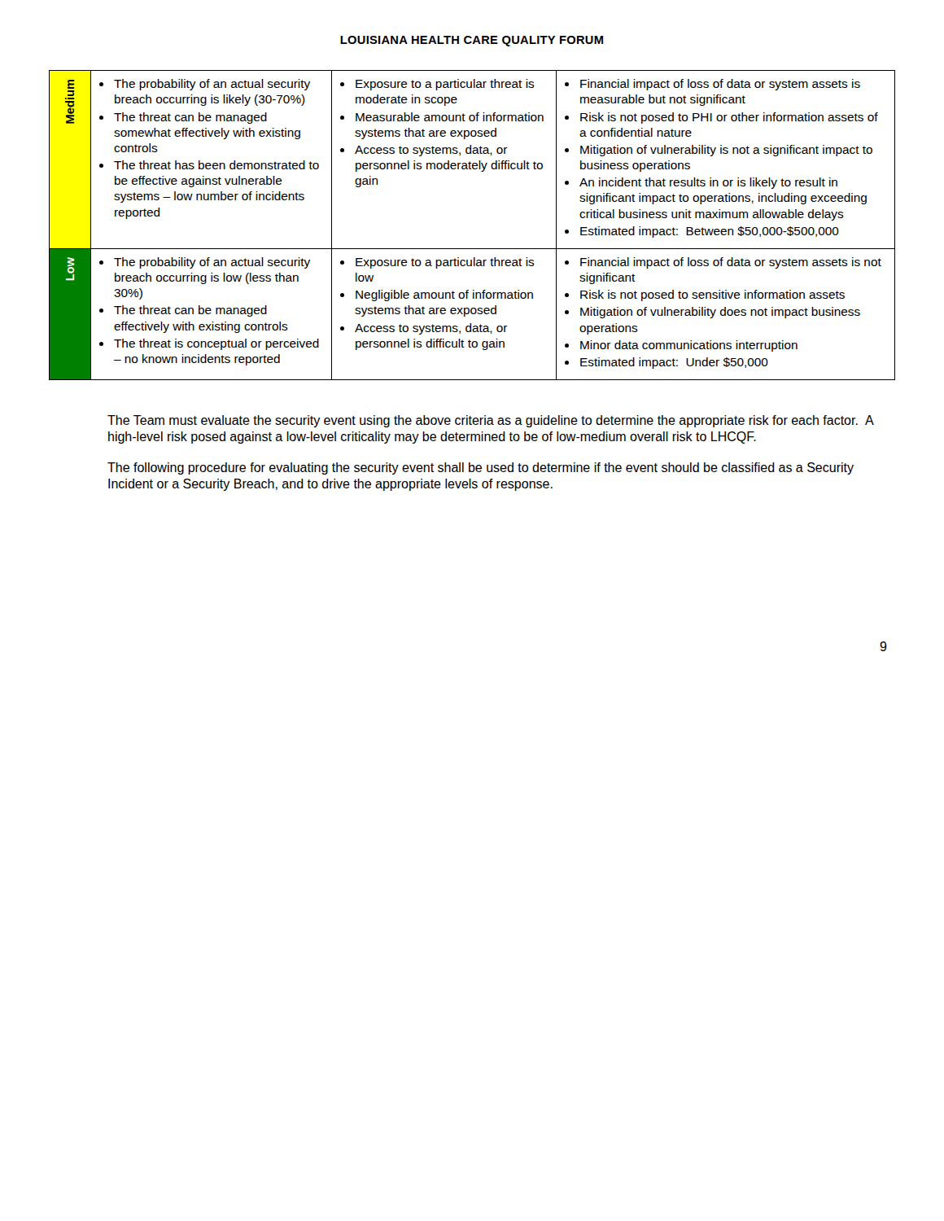LOUISIANA HEALTH CARE QUALITY FORUM
| Medium | The probability of an actual security breach occurring is likely (30-70%) The threat can be managed somewhat effectively with existing controls The threat has been demonstrated to be effective against vulnerable systems – low number of incidents reported | Exposure to a particular threat is moderate in scope Measurable amount of information systems that are exposed Access to systems, data, or personnel is moderately difficult to gain | Financial impact of loss of data or system assets is measurable but not significant Risk is not posed to PHI or other information assets of a confidential nature Mitigation of vulnerability is not a significant impact to business operations An incident that results in or is likely to result in significant impact to operations, including exceeding critical business unit maximum allowable delays Estimated impact: Between $50,000-$500,000 |
| Low | The probability of an actual security breach occurring is low (less than 30%) The threat can be managed effectively with existing controls The threat is conceptual or perceived – no known incidents reported | Exposure to a particular threat is low Negligible amount of information systems that are exposed Access to systems, data, or personnel is difficult to gain | Financial impact of loss of data or system assets is not significant Risk is not posed to sensitive information assets Mitigation of vulnerability does not impact business operations Minor data communications interruption Estimated impact: Under $50,000 |
The Team must evaluate the security event using the above criteria as a guideline to determine the appropriate risk for each factor. A high-level risk posed against a low-level criticality may be determined to be of low-medium overall risk to LHCQF.
The following procedure for evaluating the security event shall be used to determine if the event should be classified as a Security Incident or a Security Breach, and to drive the appropriate levels of response.
9